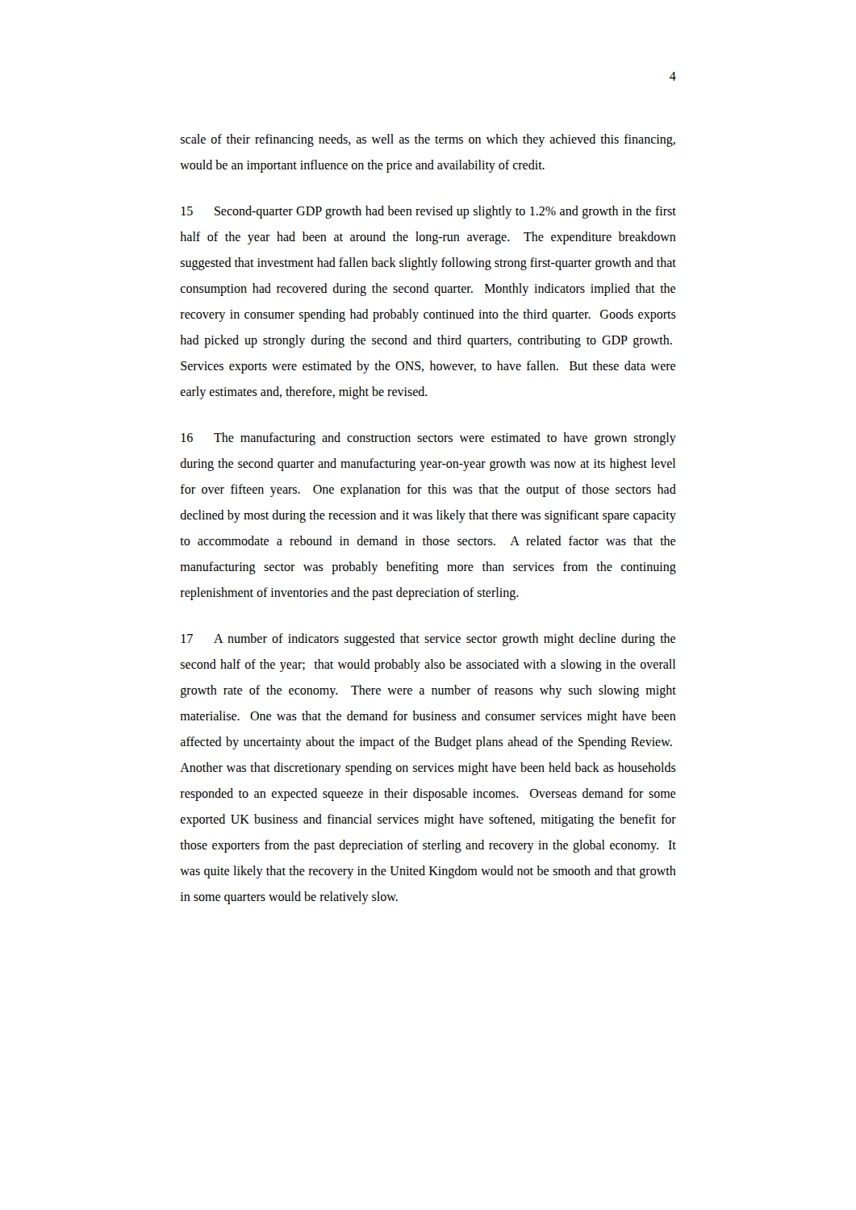4
scale of their refinancing needs, as well as the terms on which they achieved this financing, would be an important influence on the price and availability of credit.
15 Second-quarter GDP growth had been revised up slightly to 1.2% and growth in the first half of the year had been at around the long-run average. The expenditure breakdown suggested that investment had fallen back slightly following strong first-quarter growth and that consumption had recovered during the second quarter. Monthly indicators implied that the recovery in consumer spending had probably continued into the third quarter. Goods exports had picked up strongly during the second and third quarters, contributing to GDP growth. Services exports were estimated by the ONS, however, to have fallen. But these data were early estimates and, therefore, might be revised.
16 The manufacturing and construction sectors were estimated to have grown strongly during the second quarter and manufacturing year-on-year growth was now at its highest level for over fifteen years. One explanation for this was that the output of those sectors had declined by most during the recession and it was likely that there was significant spare capacity to accommodate a rebound in demand in those sectors. A related factor was that the manufacturing sector was probably benefiting more than services from the continuing replenishment of inventories and the past depreciation of sterling.
17 A number of indicators suggested that service sector growth might decline during the second half of the year; that would probably also be associated with a slowing in the overall growth rate of the economy. There were a number of reasons why such slowing might materialise. One was that the demand for business and consumer services might have been affected by uncertainty about the impact of the Budget plans ahead of the Spending Review. Another was that discretionary spending on services might have been held back as households responded to an expected squeeze in their disposable incomes. Overseas demand for some exported UK business and financial services might have softened, mitigating the benefit for those exporters from the past depreciation of sterling and recovery in the global economy. It was quite likely that the recovery in the United Kingdom would not be smooth and that growth in some quarters would be relatively slow.